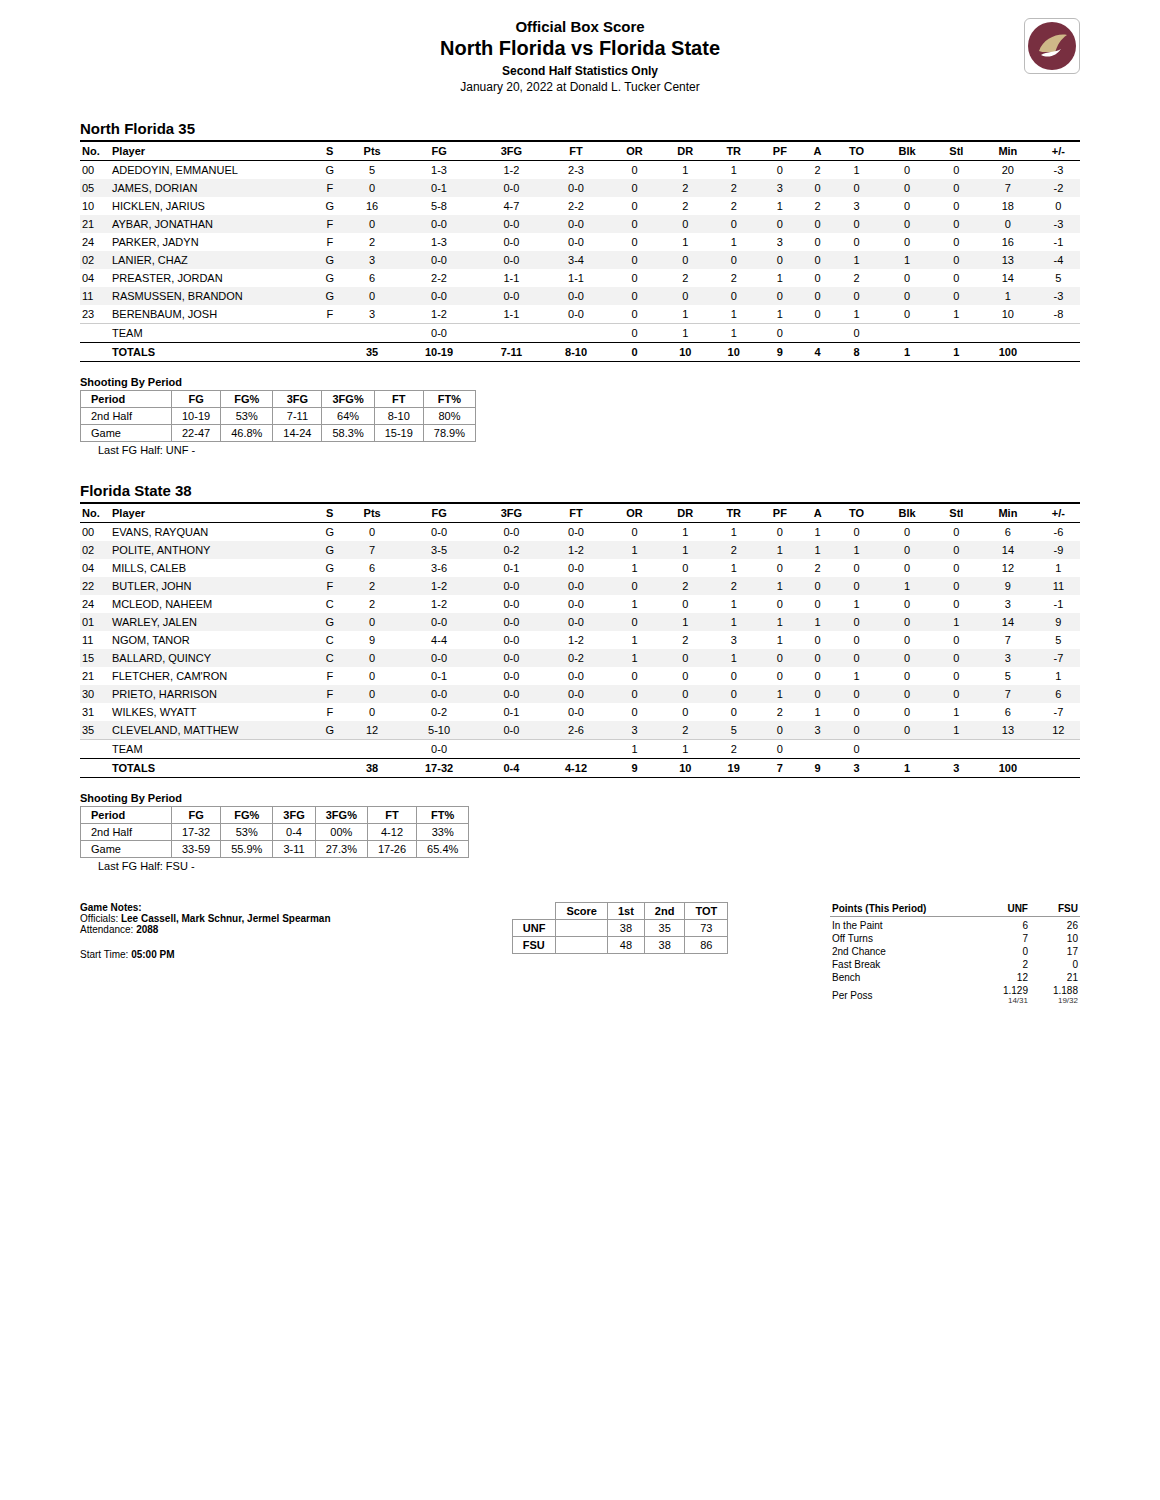Official Box Score
North Florida vs Florida State
Second Half Statistics Only
January 20, 2022 at Donald L. Tucker Center
North Florida 35
| No. | Player | S | Pts | FG | 3FG | FT | OR | DR | TR | PF | A | TO | Blk | Stl | Min | +/- |
| --- | --- | --- | --- | --- | --- | --- | --- | --- | --- | --- | --- | --- | --- | --- | --- | --- |
| 00 | ADEDOYIN, EMMANUEL | G | 5 | 1-3 | 1-2 | 2-3 | 0 | 1 | 1 | 0 | 2 | 1 | 0 | 0 | 20 | -3 |
| 05 | JAMES, DORIAN | F | 0 | 0-1 | 0-0 | 0-0 | 0 | 2 | 2 | 3 | 0 | 0 | 0 | 0 | 7 | -2 |
| 10 | HICKLEN, JARIUS | G | 16 | 5-8 | 4-7 | 2-2 | 0 | 2 | 2 | 1 | 2 | 3 | 0 | 0 | 18 | 0 |
| 21 | AYBAR, JONATHAN | F | 0 | 0-0 | 0-0 | 0-0 | 0 | 0 | 0 | 0 | 0 | 0 | 0 | 0 | 0 | -3 |
| 24 | PARKER, JADYN | F | 2 | 1-3 | 0-0 | 0-0 | 0 | 1 | 1 | 3 | 0 | 0 | 0 | 0 | 16 | -1 |
| 02 | LANIER, CHAZ | G | 3 | 0-0 | 0-0 | 3-4 | 0 | 0 | 0 | 0 | 0 | 1 | 1 | 0 | 13 | -4 |
| 04 | PREASTER, JORDAN | G | 6 | 2-2 | 1-1 | 1-1 | 0 | 2 | 2 | 1 | 0 | 2 | 0 | 0 | 14 | 5 |
| 11 | RASMUSSEN, BRANDON | G | 0 | 0-0 | 0-0 | 0-0 | 0 | 0 | 0 | 0 | 0 | 0 | 0 | 0 | 1 | -3 |
| 23 | BERENBAUM, JOSH | F | 3 | 1-2 | 1-1 | 0-0 | 0 | 1 | 1 | 1 | 0 | 1 | 0 | 1 | 10 | -8 |
| | TEAM | | | 0-0 | | | 0 | 1 | 1 | 0 | | 0 | | | | |
| | TOTALS | | 35 | 10-19 | 7-11 | 8-10 | 0 | 10 | 10 | 9 | 4 | 8 | 1 | 1 | 100 | |
Shooting By Period
| Period | FG | FG% | 3FG | 3FG% | FT | FT% |
| --- | --- | --- | --- | --- | --- | --- |
| 2nd Half | 10-19 | 53% | 7-11 | 64% | 8-10 | 80% |
| Game | 22-47 | 46.8% | 14-24 | 58.3% | 15-19 | 78.9% |
Last FG Half: UNF -
Florida State 38
| No. | Player | S | Pts | FG | 3FG | FT | OR | DR | TR | PF | A | TO | Blk | Stl | Min | +/- |
| --- | --- | --- | --- | --- | --- | --- | --- | --- | --- | --- | --- | --- | --- | --- | --- | --- |
| 00 | EVANS, RAYQUAN | G | 0 | 0-0 | 0-0 | 0-0 | 0 | 1 | 1 | 0 | 1 | 0 | 0 | 0 | 6 | -6 |
| 02 | POLITE, ANTHONY | G | 7 | 3-5 | 0-2 | 1-2 | 1 | 1 | 2 | 1 | 1 | 1 | 0 | 0 | 14 | -9 |
| 04 | MILLS, CALEB | G | 6 | 3-6 | 0-1 | 0-0 | 1 | 0 | 1 | 0 | 2 | 0 | 0 | 0 | 12 | 1 |
| 22 | BUTLER, JOHN | F | 2 | 1-2 | 0-0 | 0-0 | 0 | 2 | 2 | 1 | 0 | 0 | 1 | 0 | 9 | 11 |
| 24 | MCLEOD, NAHEEM | C | 2 | 1-2 | 0-0 | 0-0 | 1 | 0 | 1 | 0 | 0 | 1 | 0 | 0 | 3 | -1 |
| 01 | WARLEY, JALEN | G | 0 | 0-0 | 0-0 | 0-0 | 0 | 1 | 1 | 1 | 1 | 0 | 0 | 1 | 14 | 9 |
| 11 | NGOM, TANOR | C | 9 | 4-4 | 0-0 | 1-2 | 1 | 2 | 3 | 1 | 0 | 0 | 0 | 0 | 7 | 5 |
| 15 | BALLARD, QUINCY | C | 0 | 0-0 | 0-0 | 0-2 | 1 | 0 | 1 | 0 | 0 | 0 | 0 | 0 | 3 | -7 |
| 21 | FLETCHER, CAM'RON | F | 0 | 0-1 | 0-0 | 0-0 | 0 | 0 | 0 | 0 | 0 | 1 | 0 | 0 | 5 | 1 |
| 30 | PRIETO, HARRISON | F | 0 | 0-0 | 0-0 | 0-0 | 0 | 0 | 0 | 1 | 0 | 0 | 0 | 0 | 7 | 6 |
| 31 | WILKES, WYATT | F | 0 | 0-2 | 0-1 | 0-0 | 0 | 0 | 0 | 2 | 1 | 0 | 0 | 1 | 6 | -7 |
| 35 | CLEVELAND, MATTHEW | G | 12 | 5-10 | 0-0 | 2-6 | 3 | 2 | 5 | 0 | 3 | 0 | 0 | 1 | 13 | 12 |
| | TEAM | | | 0-0 | | | 1 | 1 | 2 | 0 | | 0 | | | | |
| | TOTALS | | 38 | 17-32 | 0-4 | 4-12 | 9 | 10 | 19 | 7 | 9 | 3 | 1 | 3 | 100 | |
Shooting By Period
| Period | FG | FG% | 3FG | 3FG% | FT | FT% |
| --- | --- | --- | --- | --- | --- | --- |
| 2nd Half | 17-32 | 53% | 0-4 | 00% | 4-12 | 33% |
| Game | 33-59 | 55.9% | 3-11 | 27.3% | 17-26 | 65.4% |
Last FG Half: FSU -
Game Notes:
Officials: Lee Cassell, Mark Schnur, Jermel Spearman
Attendance: 2088
Start Time: 05:00 PM
| | Score | 1st | 2nd | TOT |
| --- | --- | --- | --- | --- |
| UNF | | 38 | 35 | 73 |
| FSU | | 48 | 38 | 86 |
| Points (This Period) | UNF | FSU |
| In the Paint | 6 | 26 |
| Off Turns | 7 | 10 |
| 2nd Chance | 0 | 17 |
| Fast Break | 2 | 0 |
| Bench | 12 | 21 |
| Per Poss | 1.129 14/31 | 1.188 19/32 |